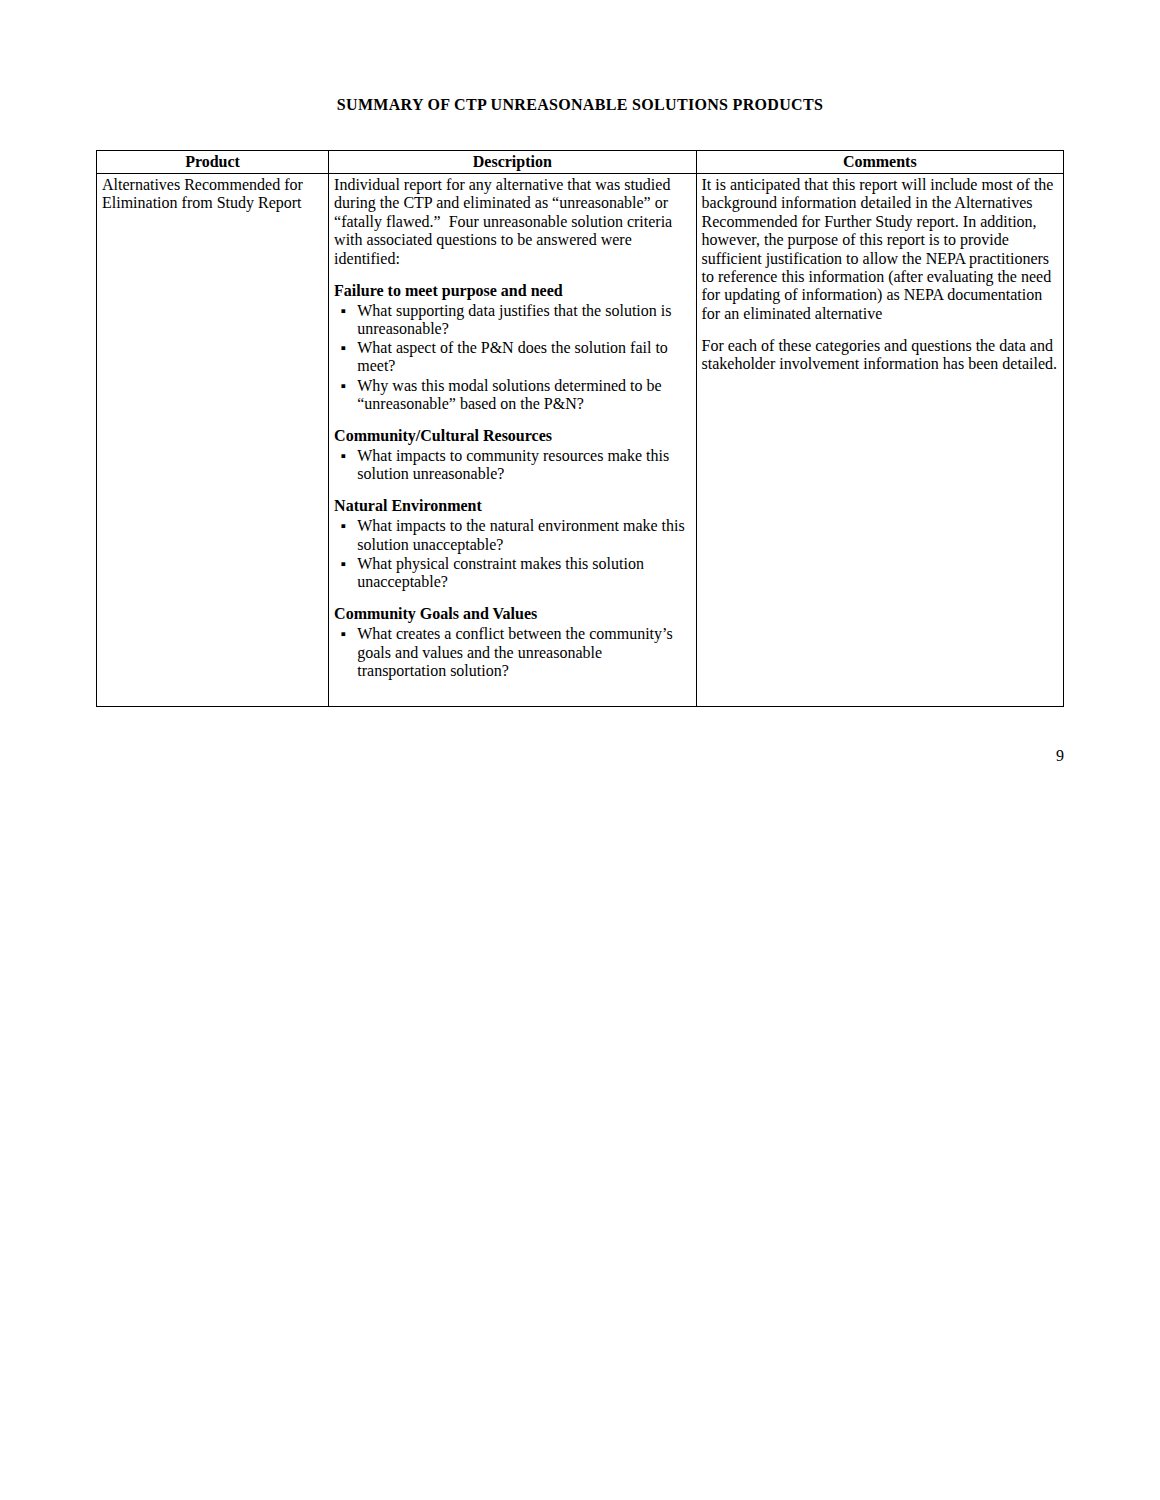Summary of CTP Unreasonable Solutions Products
| Product | Description | Comments |
| --- | --- | --- |
| Alternatives Recommended for Elimination from Study Report | Individual report for any alternative that was studied during the CTP and eliminated as “unreasonable” or “fatally flawed.” Four unreasonable solution criteria with associated questions to be answered were identified: Failure to meet purpose and need What supporting data justifies that the solution is unreasonable? What aspect of the P&N does the solution fail to meet? Why was this modal solutions determined to be “unreasonable” based on the P&N? Community/Cultural Resources What impacts to community resources make this solution unreasonable? Natural Environment What impacts to the natural environment make this solution unacceptable? What physical constraint makes this solution unacceptable? Community Goals and Values What creates a conflict between the community’s goals and values and the unreasonable transportation solution? | It is anticipated that this report will include most of the background information detailed in the Alternatives Recommended for Further Study report. In addition, however, the purpose of this report is to provide sufficient justification to allow the NEPA practitioners to reference this information (after evaluating the need for updating of information) as NEPA documentation for an eliminated alternative For each of these categories and questions the data and stakeholder involvement information has been detailed. |
9